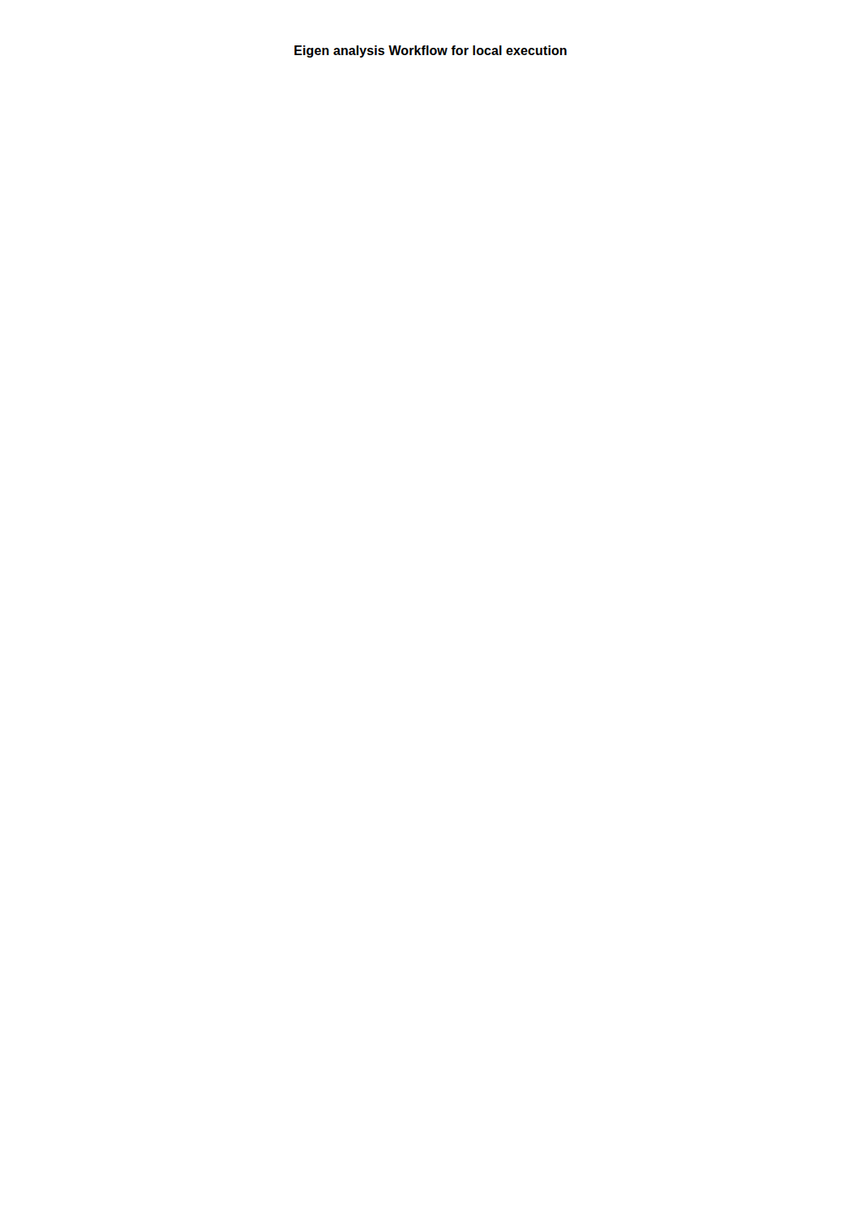Eigen analysis Workflow for local execution